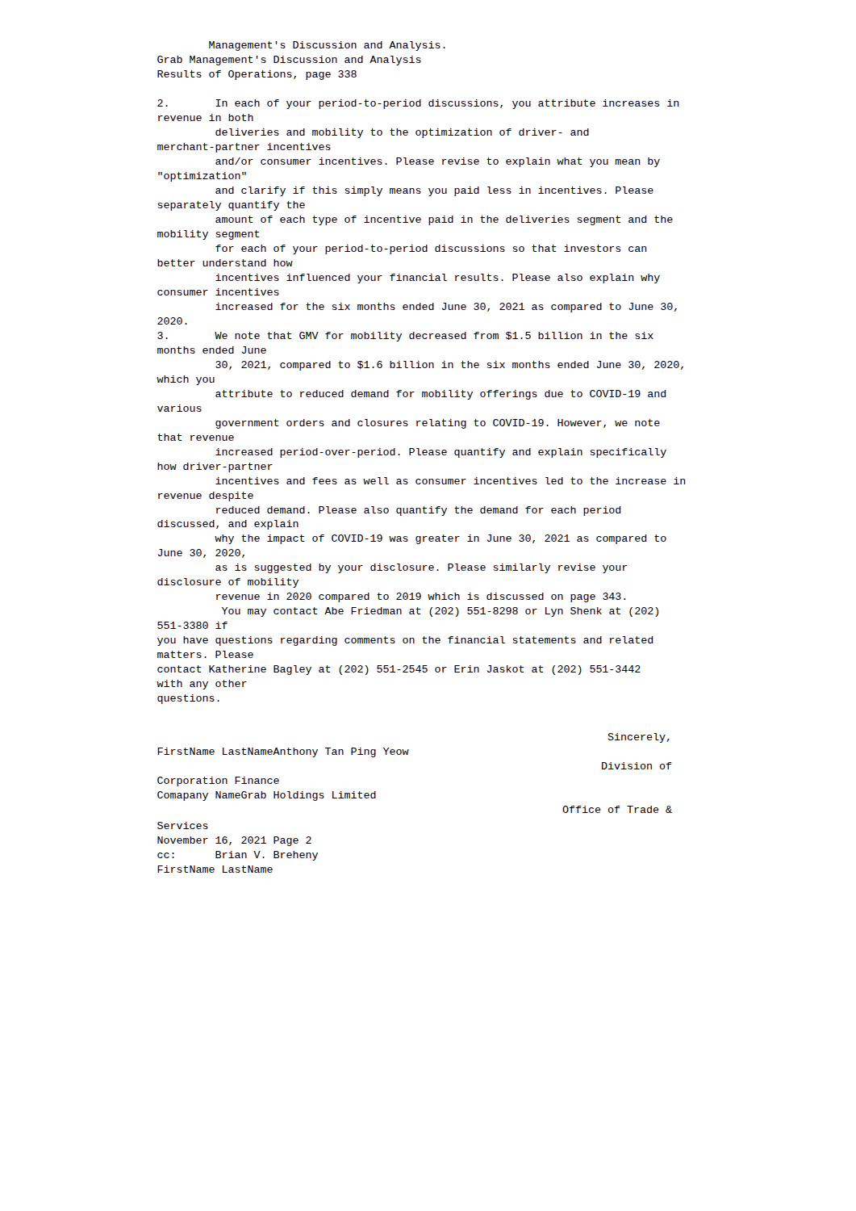Management's Discussion and Analysis.
Grab Management's Discussion and Analysis
Results of Operations, page 338

2.       In each of your period-to-period discussions, you attribute increases in
revenue in both
         deliveries and mobility to the optimization of driver- and
merchant-partner incentives
         and/or consumer incentives. Please revise to explain what you mean by
"optimization"
         and clarify if this simply means you paid less in incentives. Please
separately quantify the
         amount of each type of incentive paid in the deliveries segment and the
mobility segment
         for each of your period-to-period discussions so that investors can
better understand how
         incentives influenced your financial results. Please also explain why
consumer incentives
         increased for the six months ended June 30, 2021 as compared to June 30,
2020.
3.       We note that GMV for mobility decreased from $1.5 billion in the six
months ended June
         30, 2021, compared to $1.6 billion in the six months ended June 30, 2020,
which you
         attribute to reduced demand for mobility offerings due to COVID-19 and
various
         government orders and closures relating to COVID-19. However, we note
that revenue
         increased period-over-period. Please quantify and explain specifically
how driver-partner
         incentives and fees as well as consumer incentives led to the increase in
revenue despite
         reduced demand. Please also quantify the demand for each period
discussed, and explain
         why the impact of COVID-19 was greater in June 30, 2021 as compared to
June 30, 2020,
         as is suggested by your disclosure. Please similarly revise your
disclosure of mobility
         revenue in 2020 compared to 2019 which is discussed on page 343.
          You may contact Abe Friedman at (202) 551-8298 or Lyn Shenk at (202)
551-3380 if
you have questions regarding comments on the financial statements and related
matters. Please
contact Katherine Bagley at (202) 551-2545 or Erin Jaskot at (202) 551-3442
with any other
questions.
Sincerely,
FirstName LastNameAnthony Tan Ping Yeow
Division of
Corporation Finance Comapany NameGrab Holdings Limited
Office of Trade &
Services
November 16, 2021 Page 2
cc:      Brian V. Breheny
FirstName LastName